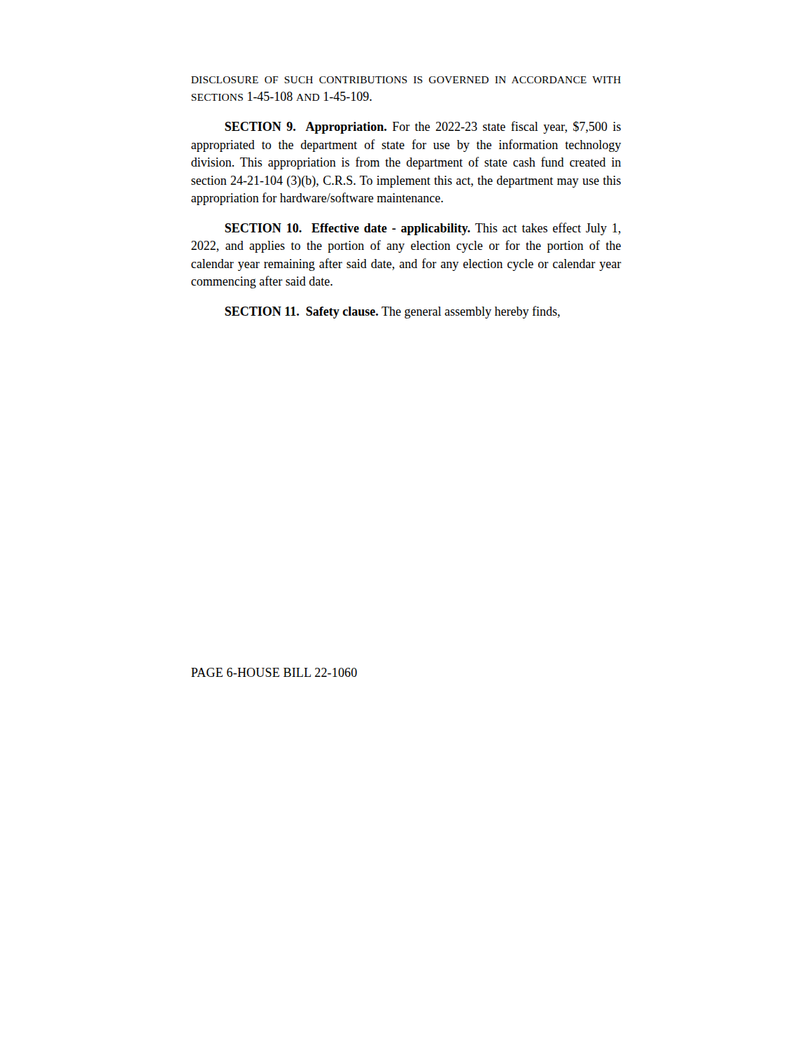DISCLOSURE OF SUCH CONTRIBUTIONS IS GOVERNED IN ACCORDANCE WITH SECTIONS 1-45-108 AND 1-45-109.
SECTION 9. Appropriation. For the 2022-23 state fiscal year, $7,500 is appropriated to the department of state for use by the information technology division. This appropriation is from the department of state cash fund created in section 24-21-104 (3)(b), C.R.S. To implement this act, the department may use this appropriation for hardware/software maintenance.
SECTION 10. Effective date - applicability. This act takes effect July 1, 2022, and applies to the portion of any election cycle or for the portion of the calendar year remaining after said date, and for any election cycle or calendar year commencing after said date.
SECTION 11. Safety clause. The general assembly hereby finds,
PAGE 6-HOUSE BILL 22-1060